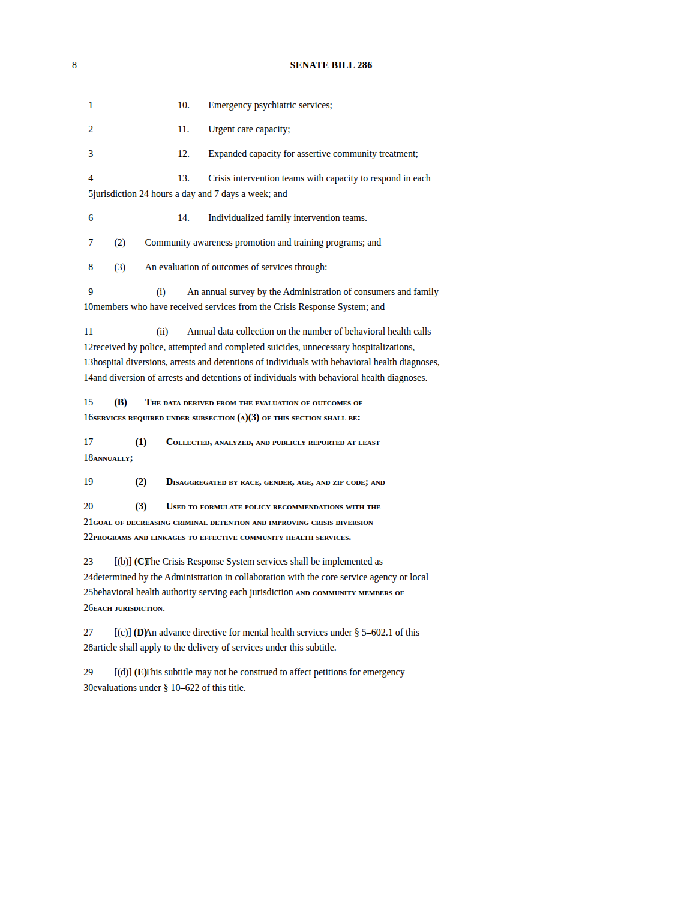8
SENATE BILL 286
| 1 | 10. Emergency psychiatric services; |
| 2 | 11. Urgent care capacity; |
| 3 | 12. Expanded capacity for assertive community treatment; |
| 4 | 13. Crisis intervention teams with capacity to respond in each |
| 5 | jurisdiction 24 hours a day and 7 days a week; and |
| 6 | 14. Individualized family intervention teams. |
| 7 | (2) Community awareness promotion and training programs; and |
| 8 | (3) An evaluation of outcomes of services through: |
| 9 | (i) An annual survey by the Administration of consumers and family |
| 10 | members who have received services from the Crisis Response System; and |
| 11 | (ii) Annual data collection on the number of behavioral health calls |
| 12 | received by police, attempted and completed suicides, unnecessary hospitalizations, |
| 13 | hospital diversions, arrests and detentions of individuals with behavioral health diagnoses, |
| 14 | and diversion of arrests and detentions of individuals with behavioral health diagnoses. |
| 15 | (B) The data derived from the evaluation of outcomes of |
| 16 | services required under subsection (a)(3) of this section shall be: |
| 17 | (1) Collected, analyzed, and publicly reported at least |
| 18 | annually; |
| 19 | (2) Disaggregated by race, gender, age, and zip code; and |
| 20 | (3) Used to formulate policy recommendations with the |
| 21 | goal of decreasing criminal detention and improving crisis diversion |
| 22 | programs and linkages to effective community health services. |
| 23 | [(b)] (C) The Crisis Response System services shall be implemented as |
| 24 | determined by the Administration in collaboration with the core service agency or local |
| 25 | behavioral health authority serving each jurisdiction and community members of |
| 26 | each jurisdiction . |
| 27 | [(c)] (D) An advance directive for mental health services under § 5–602.1 of this |
| 28 | article shall apply to the delivery of services under this subtitle. |
| 29 | [(d)] (E) This subtitle may not be construed to affect petitions for emergency |
| 30 | evaluations under § 10–622 of this title. |